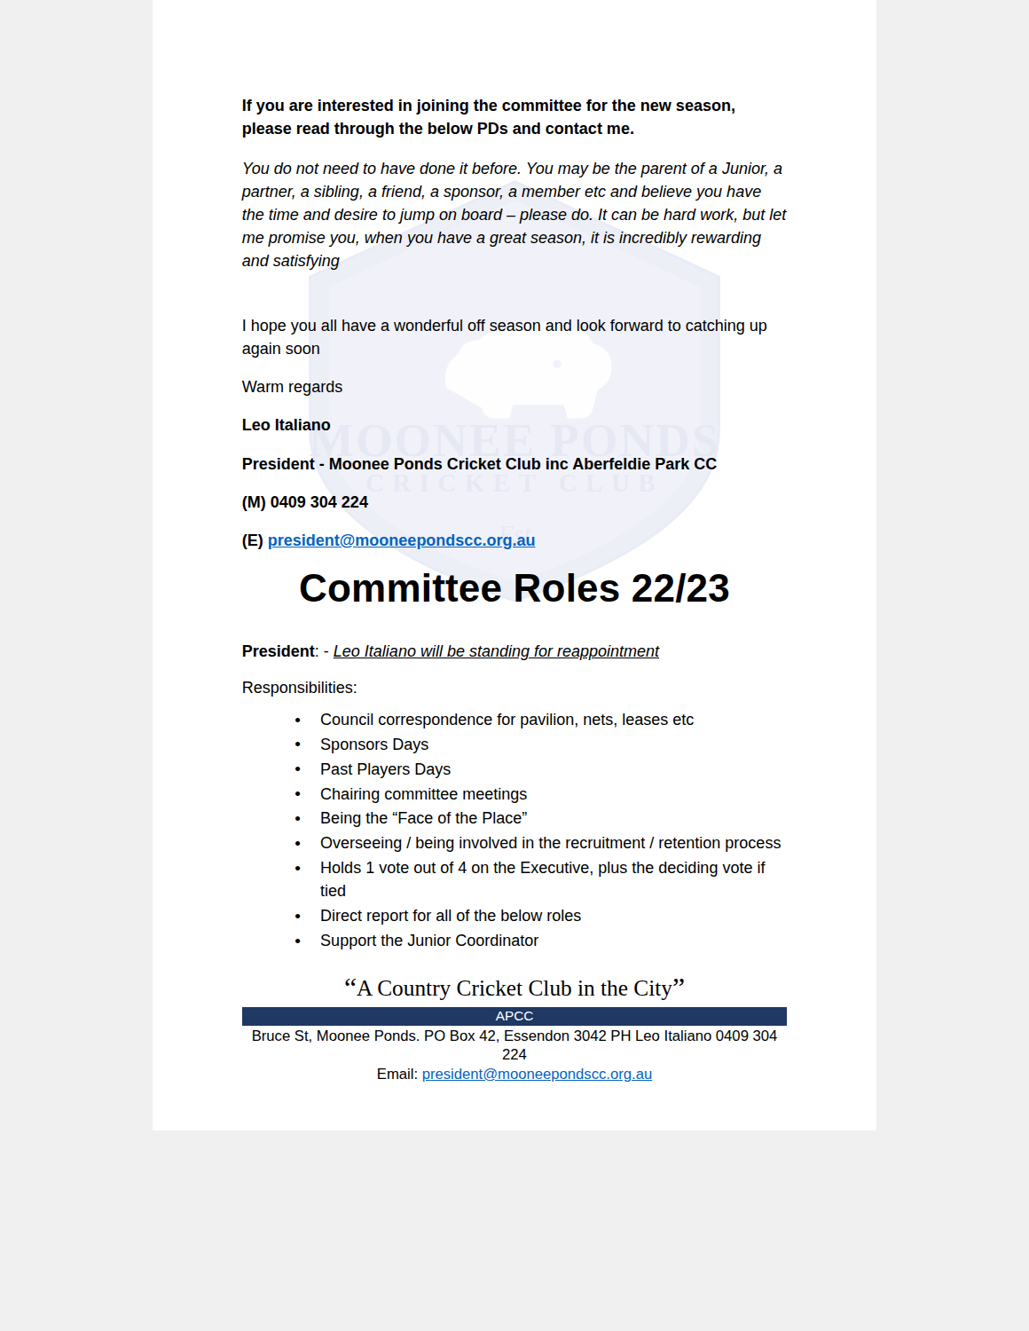MOONEE PONDS CRICKET CLUB Est
If you are interested in joining the committee for the new season, please read through the below PDs and contact me.
You do not need to have done it before. You may be the parent of a Junior, a partner, a sibling, a friend, a sponsor, a member etc and believe you have the time and desire to jump on board – please do. It can be hard work, but let me promise you, when you have a great season, it is incredibly rewarding and satisfying
I hope you all have a wonderful off season and look forward to catching up again soon
Warm regards
Leo Italiano
President - Moonee Ponds Cricket Club inc Aberfeldie Park CC
(M) 0409 304 224
(E) president@mooneepondscc.org.au
Committee Roles 22/23
President: - Leo Italiano will be standing for reappointment
Responsibilities:
Council correspondence for pavilion, nets, leases etc
Sponsors Days
Past Players Days
Chairing committee meetings
Being the “Face of the Place”
Overseeing / being involved in the recruitment / retention process
Holds 1 vote out of 4 on the Executive, plus the deciding vote if tied
Direct report for all of the below roles
Support the Junior Coordinator
“A Country Cricket Club in the City”
APCC
Bruce St, Moonee Ponds. PO Box 42, Essendon 3042 PH Leo Italiano 0409 304 224
Email: president@mooneepondscc.org.au